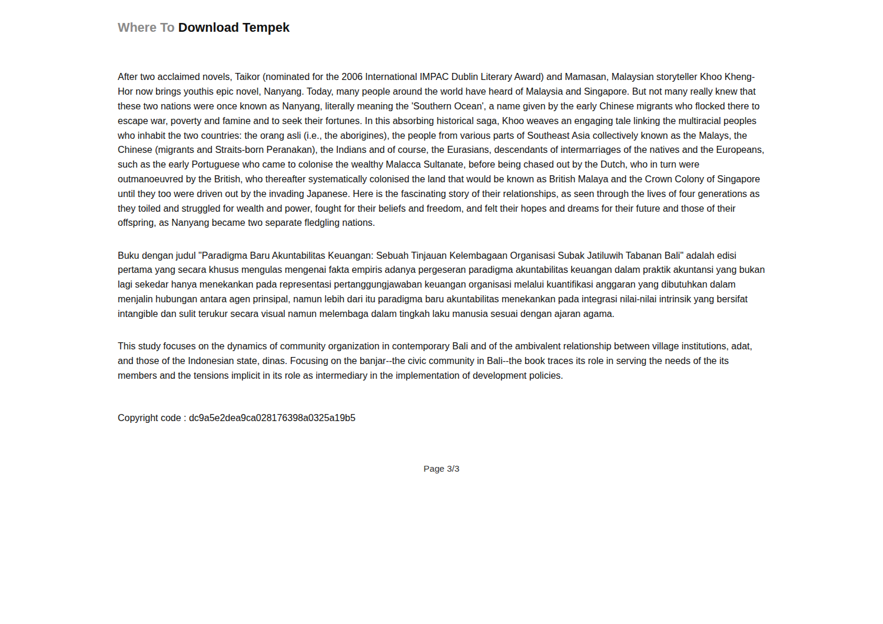Where To Download Tempek
After two acclaimed novels, Taikor (nominated for the 2006 International IMPAC Dublin Literary Award) and Mamasan, Malaysian storyteller Khoo Kheng-Hor now brings youthis epic novel, Nanyang. Today, many people around the world have heard of Malaysia and Singapore. But not many really knew that these two nations were once known as Nanyang, literally meaning the 'Southern Ocean', a name given by the early Chinese migrants who flocked there to escape war, poverty and famine and to seek their fortunes. In this absorbing historical saga, Khoo weaves an engaging tale linking the multiracial peoples who inhabit the two countries: the orang asli (i.e., the aborigines), the people from various parts of Southeast Asia collectively known as the Malays, the Chinese (migrants and Straits-born Peranakan), the Indians and of course, the Eurasians, descendants of intermarriages of the natives and the Europeans, such as the early Portuguese who came to colonise the wealthy Malacca Sultanate, before being chased out by the Dutch, who in turn were outmanoeuvred by the British, who thereafter systematically colonised the land that would be known as British Malaya and the Crown Colony of Singapore until they too were driven out by the invading Japanese. Here is the fascinating story of their relationships, as seen through the lives of four generations as they toiled and struggled for wealth and power, fought for their beliefs and freedom, and felt their hopes and dreams for their future and those of their offspring, as Nanyang became two separate fledgling nations.
Buku dengan judul "Paradigma Baru Akuntabilitas Keuangan: Sebuah Tinjauan Kelembagaan Organisasi Subak Jatiluwih Tabanan Bali" adalah edisi pertama yang secara khusus mengulas mengenai fakta empiris adanya pergeseran paradigma akuntabilitas keuangan dalam praktik akuntansi yang bukan lagi sekedar hanya menekankan pada representasi pertanggungjawaban keuangan organisasi melalui kuantifikasi anggaran yang dibutuhkan dalam menjalin hubungan antara agen prinsipal, namun lebih dari itu paradigma baru akuntabilitas menekankan pada integrasi nilai-nilai intrinsik yang bersifat intangible dan sulit terukur secara visual namun melembaga dalam tingkah laku manusia sesuai dengan ajaran agama.
This study focuses on the dynamics of community organization in contemporary Bali and of the ambivalent relationship between village institutions, adat, and those of the Indonesian state, dinas. Focusing on the banjar--the civic community in Bali--the book traces its role in serving the needs of the its members and the tensions implicit in its role as intermediary in the implementation of development policies.
Copyright code : dc9a5e2dea9ca028176398a0325a19b5
Page 3/3